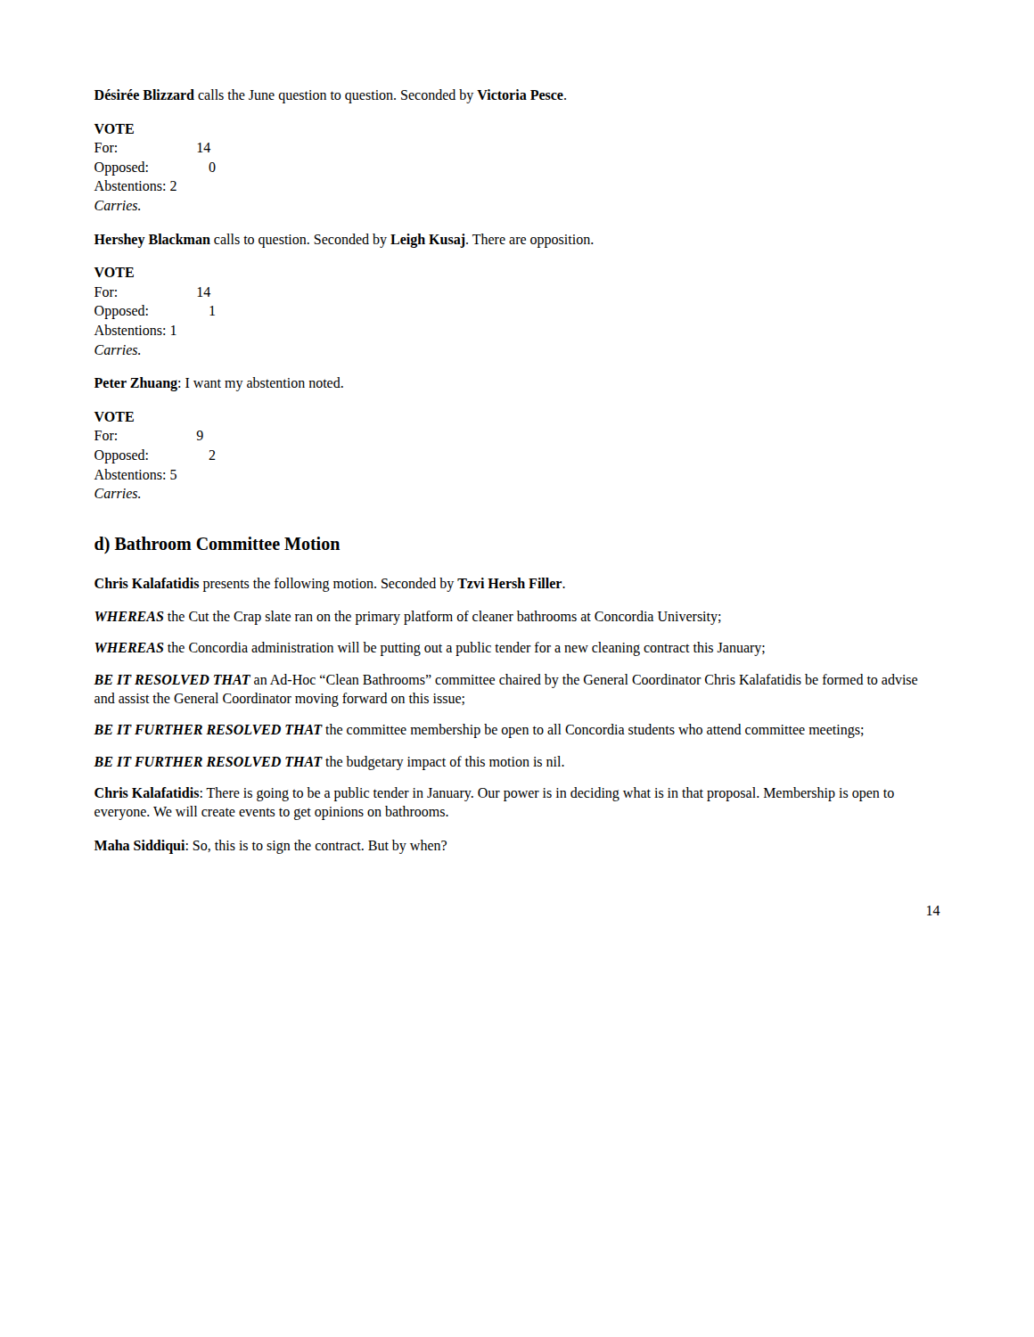Désirée Blizzard calls the June question to question. Seconded by Victoria Pesce.
VOTE
For: 14
Opposed: 0
Abstentions: 2
Carries.
Hershey Blackman calls to question. Seconded by Leigh Kusaj. There are opposition.
VOTE
For: 14
Opposed: 1
Abstentions: 1
Carries.
Peter Zhuang: I want my abstention noted.
VOTE
For: 9
Opposed: 2
Abstentions: 5
Carries.
d) Bathroom Committee Motion
Chris Kalafatidis presents the following motion. Seconded by Tzvi Hersh Filler.
WHEREAS the Cut the Crap slate ran on the primary platform of cleaner bathrooms at Concordia University;
WHEREAS the Concordia administration will be putting out a public tender for a new cleaning contract this January;
BE IT RESOLVED THAT an Ad-Hoc “Clean Bathrooms” committee chaired by the General Coordinator Chris Kalafatidis be formed to advise and assist the General Coordinator moving forward on this issue;
BE IT FURTHER RESOLVED THAT the committee membership be open to all Concordia students who attend committee meetings;
BE IT FURTHER RESOLVED THAT the budgetary impact of this motion is nil.
Chris Kalafatidis: There is going to be a public tender in January. Our power is in deciding what is in that proposal. Membership is open to everyone. We will create events to get opinions on bathrooms.
Maha Siddiqui: So, this is to sign the contract. But by when?
14